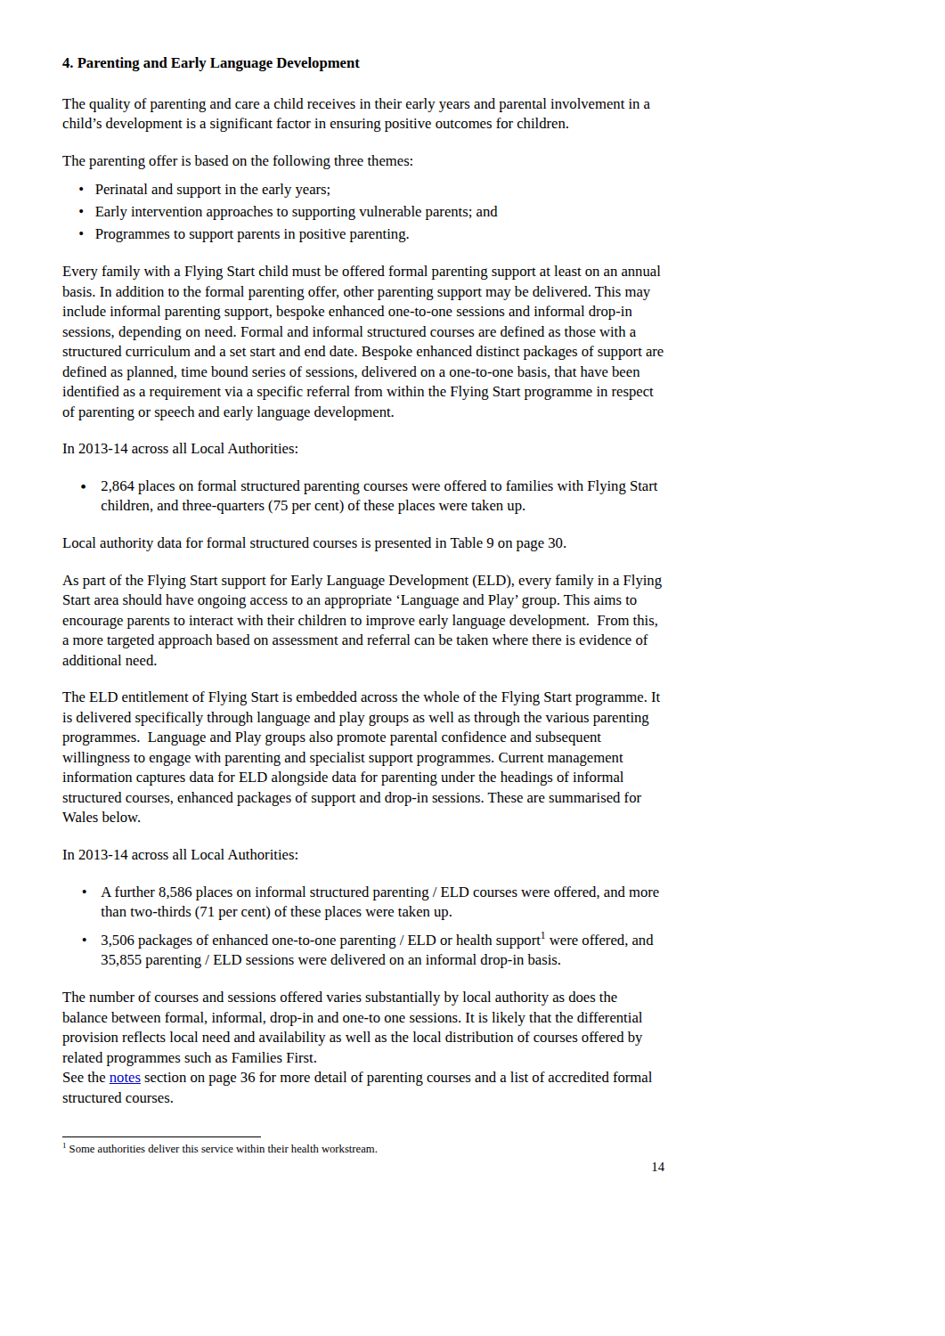4. Parenting and Early Language Development
The quality of parenting and care a child receives in their early years and parental involvement in a child’s development is a significant factor in ensuring positive outcomes for children.
The parenting offer is based on the following three themes:
Perinatal and support in the early years;
Early intervention approaches to supporting vulnerable parents; and
Programmes to support parents in positive parenting.
Every family with a Flying Start child must be offered formal parenting support at least on an annual basis. In addition to the formal parenting offer, other parenting support may be delivered. This may include informal parenting support, bespoke enhanced one-to-one sessions and informal drop-in sessions, depending on need. Formal and informal structured courses are defined as those with a structured curriculum and a set start and end date. Bespoke enhanced distinct packages of support are defined as planned, time bound series of sessions, delivered on a one-to-one basis, that have been identified as a requirement via a specific referral from within the Flying Start programme in respect of parenting or speech and early language development.
In 2013-14 across all Local Authorities:
2,864 places on formal structured parenting courses were offered to families with Flying Start children, and three-quarters (75 per cent) of these places were taken up.
Local authority data for formal structured courses is presented in Table 9 on page 30.
As part of the Flying Start support for Early Language Development (ELD), every family in a Flying Start area should have ongoing access to an appropriate ‘Language and Play’ group. This aims to encourage parents to interact with their children to improve early language development. From this, a more targeted approach based on assessment and referral can be taken where there is evidence of additional need.
The ELD entitlement of Flying Start is embedded across the whole of the Flying Start programme. It is delivered specifically through language and play groups as well as through the various parenting programmes. Language and Play groups also promote parental confidence and subsequent willingness to engage with parenting and specialist support programmes. Current management information captures data for ELD alongside data for parenting under the headings of informal structured courses, enhanced packages of support and drop-in sessions. These are summarised for Wales below.
In 2013-14 across all Local Authorities:
A further 8,586 places on informal structured parenting / ELD courses were offered, and more than two-thirds (71 per cent) of these places were taken up.
3,506 packages of enhanced one-to-one parenting / ELD or health support1 were offered, and 35,855 parenting / ELD sessions were delivered on an informal drop-in basis.
The number of courses and sessions offered varies substantially by local authority as does the balance between formal, informal, drop-in and one-to one sessions. It is likely that the differential provision reflects local need and availability as well as the local distribution of courses offered by related programmes such as Families First.
See the notes section on page 36 for more detail of parenting courses and a list of accredited formal structured courses.
1 Some authorities deliver this service within their health workstream.
14